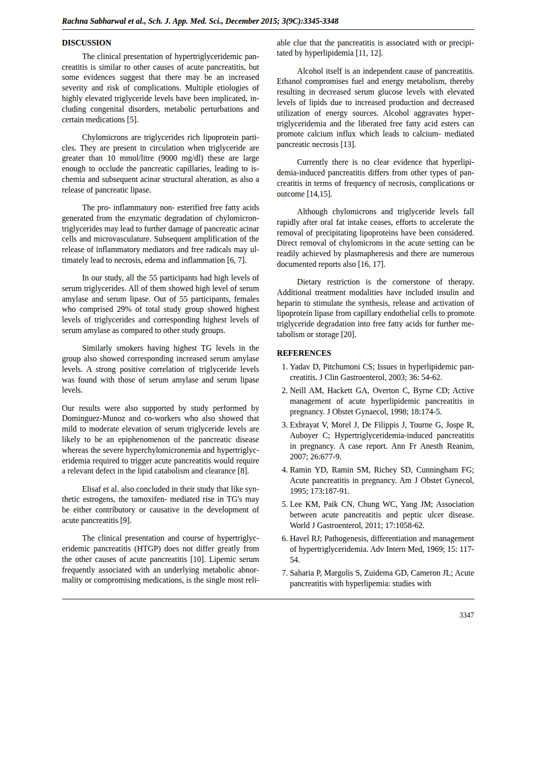Rachna Sabharwal et al., Sch. J. App. Med. Sci., December 2015; 3(9C):3345-3348
Discussion
The clinical presentation of hypertriglyceridemic pancreatitis is similar to other causes of acute pancreatitis, but some evidences suggest that there may be an increased severity and risk of complications. Multiple etiologies of highly elevated triglyceride levels have been implicated, including congenital disorders, metabolic perturbations and certain medications [5].
Chylomicrons are triglycerides rich lipoprotein particles. They are present in circulation when triglyceride are greater than 10 mmol/litre (9000 mg/dl) these are large enough to occlude the pancreatic capillaries, leading to ischemia and subsequent acinar structural alteration, as also a release of pancreatic lipase.
The pro- inflammatory non- esterified free fatty acids generated from the enzymatic degradation of chylomicron- triglycerides may lead to further damage of pancreatic acinar cells and microvasculature. Subsequent amplification of the release of inflammatory mediators and free radicals may ultimately lead to necrosis, edema and inflammation [6, 7].
In our study, all the 55 participants had high levels of serum triglycerides. All of them showed high level of serum amylase and serum lipase. Out of 55 participants, females who comprised 29% of total study group showed highest levels of triglycerides and corresponding highest levels of serum amylase as compared to other study groups.
Similarly smokers having highest TG levels in the group also showed corresponding increased serum amylase levels. A strong positive correlation of triglyceride levels was found with those of serum amylase and serum lipase levels.
Our results were also supported by study performed by Dominguez-Munoz and co-workers who also showed that mild to moderate elevation of serum triglyceride levels are likely to be an epiphenomenon of the pancreatic disease whereas the severe hyperchylomicronemia and hypertriglyceridemia required to trigger acute pancreatitis would require a relevant defect in the lipid catabolism and clearance [8].
Elisaf et al. also concluded in their study that like synthetic estrogens, the tamoxifen- mediated rise in TG's may be either contributory or causative in the development of acute pancreatitis [9].
The clinical presentation and course of hypertriglyceridemic pancreatitis (HTGP) does not differ greatly from the other causes of acute pancreatitis [10]. Lipemic serum frequently associated with an underlying metabolic abnormality or compromising medications, is the single most reliable clue that the pancreatitis is associated with or precipitated by hyperlipidemia [11, 12].
Alcohol itself is an independent cause of pancreatitis. Ethanol compromises fuel and energy metabolism, thereby resulting in decreased serum glucose levels with elevated levels of lipids due to increased production and decreased utilization of energy sources. Alcohol aggravates hypertriglyceridemia and the liberated free fatty acid esters can promote calcium influx which leads to calcium- mediated pancreatic necrosis [13].
Currently there is no clear evidence that hyperlipidemia-induced pancreatitis differs from other types of pancreatitis in terms of frequency of necrosis, complications or outcome [14,15].
Although chylomicrons and triglyceride levels fall rapidly after oral fat intake ceases, efforts to accelerate the removal of precipitating lipoproteins have been considered. Direct removal of chylomicrons in the acute setting can be readily achieved by plasmapheresis and there are numerous documented reports also [16, 17].
Dietary restriction is the cornerstone of therapy. Additional treatment modalities have included insulin and heparin to stimulate the synthesis, release and activation of lipoprotein lipase from capillary endothelial cells to promote triglyceride degradation into free fatty acids for further metabolism or storage [20].
References
Yadav D, Pitchumoni CS; Issues in hyperlipidemic pancreatitis. J Clin Gastroenterol, 2003; 36: 54-62.
Neill AM, Hackett GA, Overton C, Byrne CD; Active management of acute hyperlipidemic pancreatitis in pregnancy. J Obstet Gynaecol, 1998; 18:174-5.
Exbrayat V, Morel J, De Filippis J, Tourne G, Jospe R, Auboyer C; Hypertriglyceridemia-induced pancreatitis in pregnancy. A case report. Ann Fr Anesth Reanim, 2007; 26:677-9.
Ramin YD, Ramin SM, Richey SD, Cunningham FG; Acute pancreatitis in pregnancy. Am J Obstet Gynecol, 1995; 173:187-91.
Lee KM, Paik CN, Chung WC, Yang JM; Association between acute pancreatitis and peptic ulcer disease. World J Gastroenterol, 2011; 17:1058-62.
Havel RJ; Pathogenesis, differentiation and management of hypertriglyceridemia. Adv Intern Med, 1969; 15: 117-54.
Saharia P, Margolis S, Zuidema GD, Cameron JL; Acute pancreatitis with hyperlipemia: studies with
3347